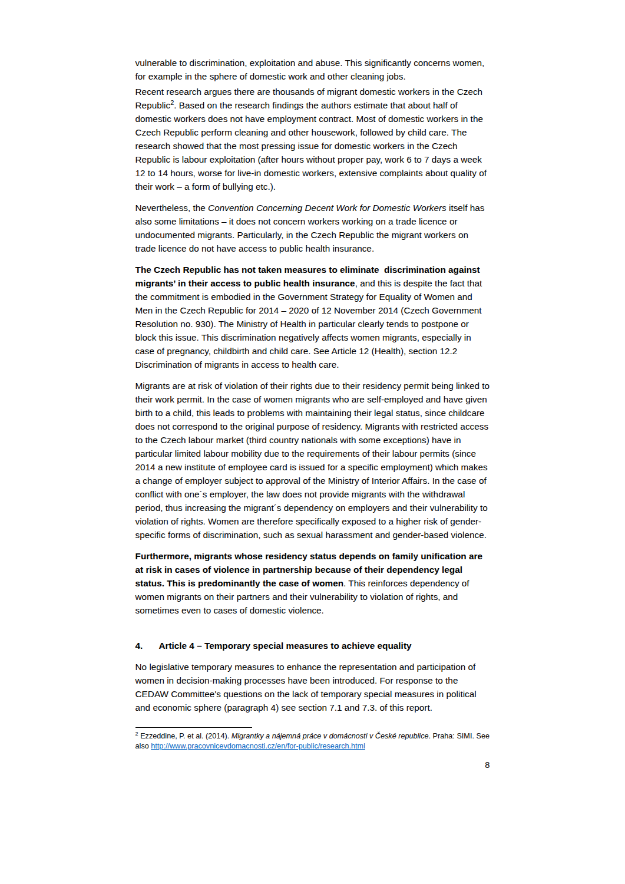vulnerable to discrimination, exploitation and abuse. This significantly concerns women, for example in the sphere of domestic work and other cleaning jobs.
Recent research argues there are thousands of migrant domestic workers in the Czech Republic2. Based on the research findings the authors estimate that about half of domestic workers does not have employment contract. Most of domestic workers in the Czech Republic perform cleaning and other housework, followed by child care. The research showed that the most pressing issue for domestic workers in the Czech Republic is labour exploitation (after hours without proper pay, work 6 to 7 days a week 12 to 14 hours, worse for live-in domestic workers, extensive complaints about quality of their work – a form of bullying etc.).
Nevertheless, the Convention Concerning Decent Work for Domestic Workers itself has also some limitations – it does not concern workers working on a trade licence or undocumented migrants. Particularly, in the Czech Republic the migrant workers on trade licence do not have access to public health insurance.
The Czech Republic has not taken measures to eliminate discrimination against migrants’ in their access to public health insurance, and this is despite the fact that the commitment is embodied in the Government Strategy for Equality of Women and Men in the Czech Republic for 2014 – 2020 of 12 November 2014 (Czech Government Resolution no. 930). The Ministry of Health in particular clearly tends to postpone or block this issue. This discrimination negatively affects women migrants, especially in case of pregnancy, childbirth and child care. See Article 12 (Health), section 12.2 Discrimination of migrants in access to health care.
Migrants are at risk of violation of their rights due to their residency permit being linked to their work permit. In the case of women migrants who are self-employed and have given birth to a child, this leads to problems with maintaining their legal status, since childcare does not correspond to the original purpose of residency. Migrants with restricted access to the Czech labour market (third country nationals with some exceptions) have in particular limited labour mobility due to the requirements of their labour permits (since 2014 a new institute of employee card is issued for a specific employment) which makes a change of employer subject to approval of the Ministry of Interior Affairs. In the case of conflict with one´s employer, the law does not provide migrants with the withdrawal period, thus increasing the migrant´s dependency on employers and their vulnerability to violation of rights. Women are therefore specifically exposed to a higher risk of gender-specific forms of discrimination, such as sexual harassment and gender-based violence.
Furthermore, migrants whose residency status depends on family unification are at risk in cases of violence in partnership because of their dependency legal status. This is predominantly the case of women. This reinforces dependency of women migrants on their partners and their vulnerability to violation of rights, and sometimes even to cases of domestic violence.
4. Article 4 – Temporary special measures to achieve equality
No legislative temporary measures to enhance the representation and participation of women in decision-making processes have been introduced. For response to the CEDAW Committee's questions on the lack of temporary special measures in political and economic sphere (paragraph 4) see section 7.1 and 7.3. of this report.
2 Ezzeddine, P. et al. (2014). Migrantky a nájemná práce v domácnosti v České republice. Praha: SIMI. See also http://www.pracovnicevdomacnosti.cz/en/for-public/research.html
8